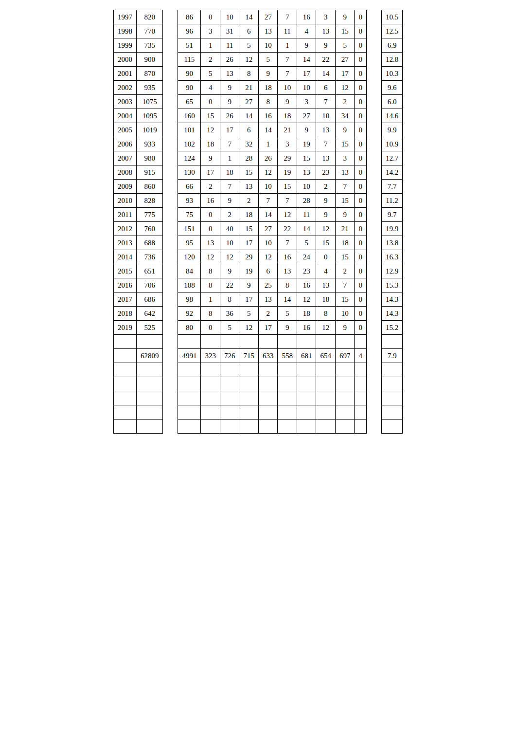| 1997 | 820 | | 86 | 0 | 10 | 14 | 27 | 7 | 16 | 3 | 9 | 0 | | 10.5 |
| 1998 | 770 | | 96 | 3 | 31 | 6 | 13 | 11 | 4 | 13 | 15 | 0 | | 12.5 |
| 1999 | 735 | | 51 | 1 | 11 | 5 | 10 | 1 | 9 | 9 | 5 | 0 | | 6.9 |
| 2000 | 900 | | 115 | 2 | 26 | 12 | 5 | 7 | 14 | 22 | 27 | 0 | | 12.8 |
| 2001 | 870 | | 90 | 5 | 13 | 8 | 9 | 7 | 17 | 14 | 17 | 0 | | 10.3 |
| 2002 | 935 | | 90 | 4 | 9 | 21 | 18 | 10 | 10 | 6 | 12 | 0 | | 9.6 |
| 2003 | 1075 | | 65 | 0 | 9 | 27 | 8 | 9 | 3 | 7 | 2 | 0 | | 6.0 |
| 2004 | 1095 | | 160 | 15 | 26 | 14 | 16 | 18 | 27 | 10 | 34 | 0 | | 14.6 |
| 2005 | 1019 | | 101 | 12 | 17 | 6 | 14 | 21 | 9 | 13 | 9 | 0 | | 9.9 |
| 2006 | 933 | | 102 | 18 | 7 | 32 | 1 | 3 | 19 | 7 | 15 | 0 | | 10.9 |
| 2007 | 980 | | 124 | 9 | 1 | 28 | 26 | 29 | 15 | 13 | 3 | 0 | | 12.7 |
| 2008 | 915 | | 130 | 17 | 18 | 15 | 12 | 19 | 13 | 23 | 13 | 0 | | 14.2 |
| 2009 | 860 | | 66 | 2 | 7 | 13 | 10 | 15 | 10 | 2 | 7 | 0 | | 7.7 |
| 2010 | 828 | | 93 | 16 | 9 | 2 | 7 | 7 | 28 | 9 | 15 | 0 | | 11.2 |
| 2011 | 775 | | 75 | 0 | 2 | 18 | 14 | 12 | 11 | 9 | 9 | 0 | | 9.7 |
| 2012 | 760 | | 151 | 0 | 40 | 15 | 27 | 22 | 14 | 12 | 21 | 0 | | 19.9 |
| 2013 | 688 | | 95 | 13 | 10 | 17 | 10 | 7 | 5 | 15 | 18 | 0 | | 13.8 |
| 2014 | 736 | | 120 | 12 | 12 | 29 | 12 | 16 | 24 | 0 | 15 | 0 | | 16.3 |
| 2015 | 651 | | 84 | 8 | 9 | 19 | 6 | 13 | 23 | 4 | 2 | 0 | | 12.9 |
| 2016 | 706 | | 108 | 8 | 22 | 9 | 25 | 8 | 16 | 13 | 7 | 0 | | 15.3 |
| 2017 | 686 | | 98 | 1 | 8 | 17 | 13 | 14 | 12 | 18 | 15 | 0 | | 14.3 |
| 2018 | 642 | | 92 | 8 | 36 | 5 | 2 | 5 | 18 | 8 | 10 | 0 | | 14.3 |
| 2019 | 525 | | 80 | 0 | 5 | 12 | 17 | 9 | 16 | 12 | 9 | 0 | | 15.2 |
| | 62809 | | 4991 | 323 | 726 | 715 | 633 | 558 | 681 | 654 | 697 | 4 | | 7.9 |